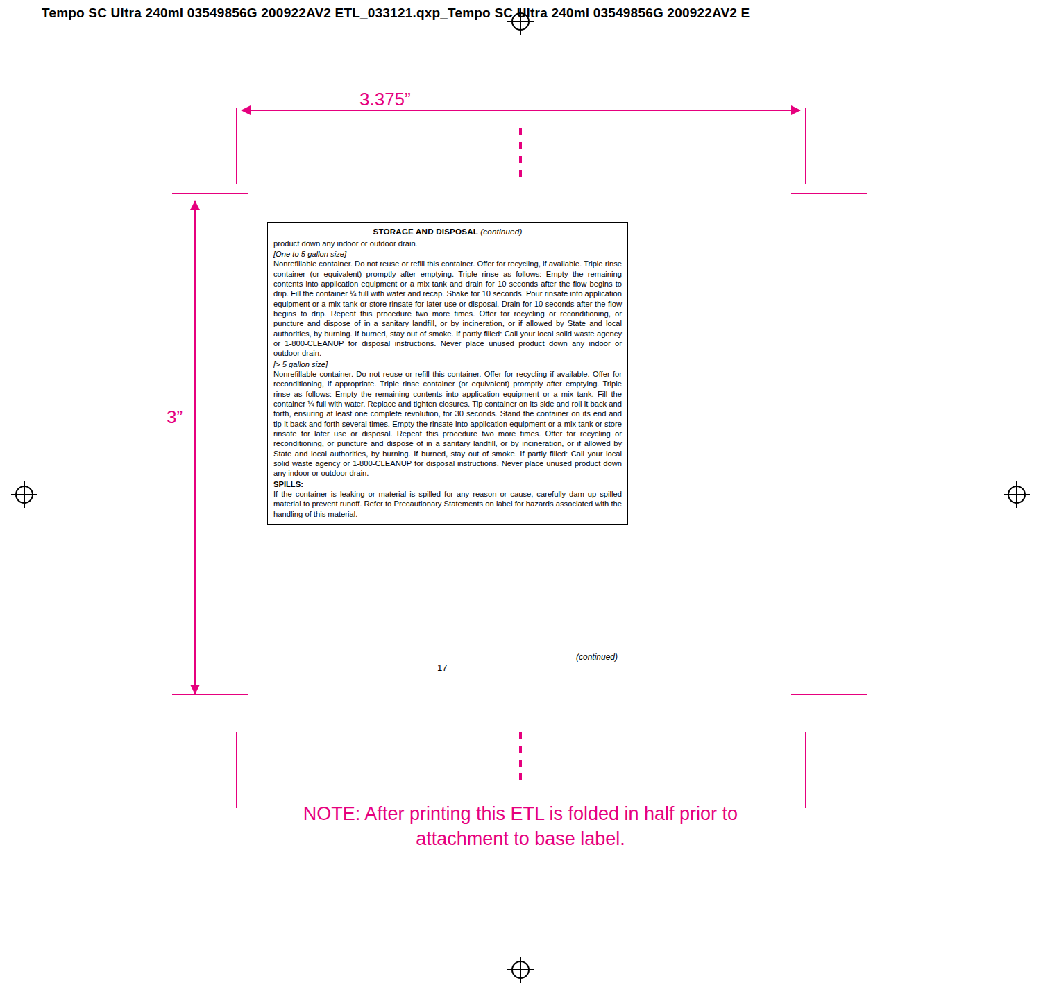Tempo SC Ultra 240ml 03549856G 200922AV2 ETL_033121.qxp_Tempo SC Ultra 240ml 03549856G 200922AV2 E
3.375”
3”
STORAGE AND DISPOSAL (continued)
product down any indoor or outdoor drain.
[One to 5 gallon size]
Nonrefillable container. Do not reuse or refill this container. Offer for recycling, if available. Triple rinse container (or equivalent) promptly after emptying. Triple rinse as follows: Empty the remaining contents into application equipment or a mix tank and drain for 10 seconds after the flow begins to drip. Fill the container ¼ full with water and recap. Shake for 10 seconds. Pour rinsate into application equipment or a mix tank or store rinsate for later use or disposal. Drain for 10 seconds after the flow begins to drip. Repeat this procedure two more times. Offer for recycling or reconditioning, or puncture and dispose of in a sanitary landfill, or by incineration, or if allowed by State and local authorities, by burning. If burned, stay out of smoke. If partly filled: Call your local solid waste agency or 1-800-CLEANUP for disposal instructions. Never place unused product down any indoor or outdoor drain.
[> 5 gallon size]
Nonrefillable container. Do not reuse or refill this container. Offer for recycling if available. Offer for reconditioning, if appropriate. Triple rinse container (or equivalent) promptly after emptying. Triple rinse as follows: Empty the remaining contents into application equipment or a mix tank. Fill the container ¼ full with water. Replace and tighten closures. Tip container on its side and roll it back and forth, ensuring at least one complete revolution, for 30 seconds. Stand the container on its end and tip it back and forth several times. Empty the rinsate into application equipment or a mix tank or store rinsate for later use or disposal. Repeat this procedure two more times. Offer for recycling or reconditioning, or puncture and dispose of in a sanitary landfill, or by incineration, or if allowed by State and local authorities, by burning. If burned, stay out of smoke. If partly filled: Call your local solid waste agency or 1-800-CLEANUP for disposal instructions. Never place unused product down any indoor or outdoor drain.
SPILLS:
If the container is leaking or material is spilled for any reason or cause, carefully dam up spilled material to prevent runoff. Refer to Precautionary Statements on label for hazards associated with the handling of this material.
17
(continued)
NOTE: After printing this ETL is folded in half prior to
attachment to base label.